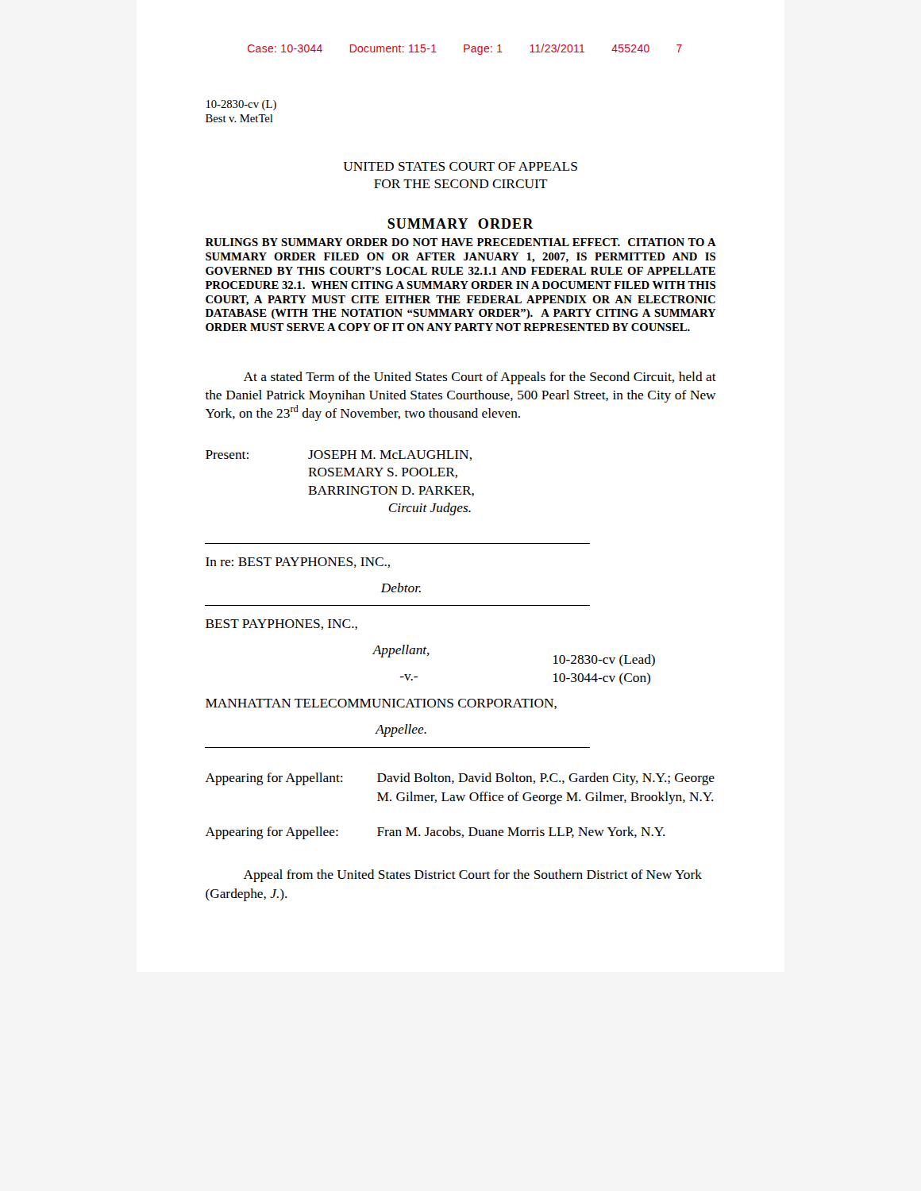Case: 10-3044 Document: 115-1 Page: 1 11/23/2011 455240 7
10-2830-cv (L)
Best v. MetTel
UNITED STATES COURT OF APPEALS
FOR THE SECOND CIRCUIT
SUMMARY ORDER
RULINGS BY SUMMARY ORDER DO NOT HAVE PRECEDENTIAL EFFECT. CITATION TO A SUMMARY ORDER FILED ON OR AFTER JANUARY 1, 2007, IS PERMITTED AND IS GOVERNED BY THIS COURT’S LOCAL RULE 32.1.1 AND FEDERAL RULE OF APPELLATE PROCEDURE 32.1. WHEN CITING A SUMMARY ORDER IN A DOCUMENT FILED WITH THIS COURT, A PARTY MUST CITE EITHER THE FEDERAL APPENDIX OR AN ELECTRONIC DATABASE (WITH THE NOTATION “SUMMARY ORDER”). A PARTY CITING A SUMMARY ORDER MUST SERVE A COPY OF IT ON ANY PARTY NOT REPRESENTED BY COUNSEL.
At a stated Term of the United States Court of Appeals for the Second Circuit, held at the Daniel Patrick Moynihan United States Courthouse, 500 Pearl Street, in the City of New York, on the 23rd day of November, two thousand eleven.
| Present: | JOSEPH M. McLAUGHLIN, ROSEMARY S. POOLER, BARRINGTON D. PARKER, Circuit Judges. |
In re: BEST PAYPHONES, INC.,
Debtor.
BEST PAYPHONES, INC.,
Appellant,
-v.- 10-2830-cv (Lead)
10-3044-cv (Con)
MANHATTAN TELECOMMUNICATIONS CORPORATION,
Appellee.
| Appearing for Appellant: | David Bolton, David Bolton, P.C., Garden City, N.Y.; George M. Gilmer, Law Office of George M. Gilmer, Brooklyn, N.Y. |
| Appearing for Appellee: | Fran M. Jacobs, Duane Morris LLP, New York, N.Y. |
Appeal from the United States District Court for the Southern District of New York
(Gardephe, J.).